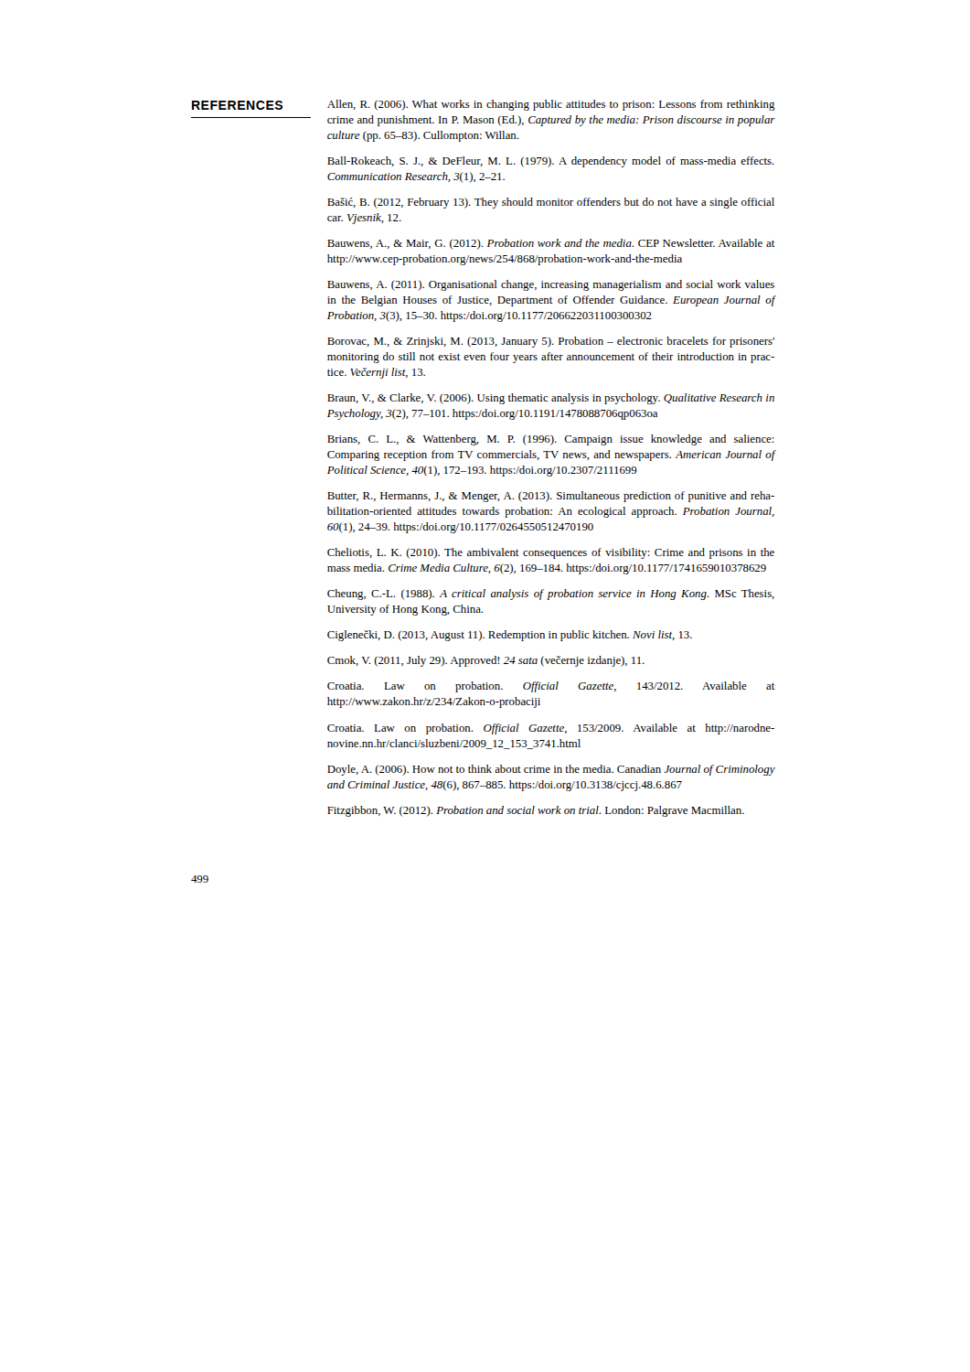References
Allen, R. (2006). What works in changing public attitudes to prison: Lessons from rethinking crime and punishment. In P. Mason (Ed.), Captured by the media: Prison discourse in popular culture (pp. 65–83). Cullompton: Willan.
Ball-Rokeach, S. J., & DeFleur, M. L. (1979). A dependency model of mass-media effects. Communication Research, 3(1), 2–21.
Bašić, B. (2012, February 13). They should monitor offenders but do not have a single official car. Vjesnik, 12.
Bauwens, A., & Mair, G. (2012). Probation work and the media. CEP Newsletter. Available at http://www.cep-probation.org/news/254/868/probation-work-and-the-media
Bauwens, A. (2011). Organisational change, increasing managerialism and social work values in the Belgian Houses of Justice, Department of Offender Guidance. European Journal of Probation, 3(3), 15–30. https:/doi.org/10.1177/206622031100300302
Borovac, M., & Zrinjski, M. (2013, January 5). Probation – electronic bracelets for prisoners' monitoring do still not exist even four years after announcement of their introduction in practice. Večernji list, 13.
Braun, V., & Clarke, V. (2006). Using thematic analysis in psychology. Qualitative Research in Psychology, 3(2), 77–101. https:/doi.org/10.1191/1478088706qp063oa
Brians, C. L., & Wattenberg, M. P. (1996). Campaign issue knowledge and salience: Comparing reception from TV commercials, TV news, and newspapers. American Journal of Political Science, 40(1), 172–193. https:/doi.org/10.2307/2111699
Butter, R., Hermanns, J., & Menger, A. (2013). Simultaneous prediction of punitive and rehabilitation-oriented attitudes towards probation: An ecological approach. Probation Journal, 60(1), 24–39. https:/doi.org/10.1177/0264550512470190
Cheliotis, L. K. (2010). The ambivalent consequences of visibility: Crime and prisons in the mass media. Crime Media Culture, 6(2), 169–184. https:/doi.org/10.1177/1741659010378629
Cheung, C.-L. (1988). A critical analysis of probation service in Hong Kong. MSc Thesis, University of Hong Kong, China.
Ciglenečki, D. (2013, August 11). Redemption in public kitchen. Novi list, 13.
Cmok, V. (2011, July 29). Approved! 24 sata (večernje izdanje), 11.
Croatia. Law on probation. Official Gazette, 143/2012. Available at http://www.zakon.hr/z/234/Zakon-o-probaciji
Croatia. Law on probation. Official Gazette, 153/2009. Available at http://narodne-novine.nn.hr/clanci/sluzbeni/2009_12_153_3741.html
Doyle, A. (2006). How not to think about crime in the media. Canadian Journal of Criminology and Criminal Justice, 48(6), 867–885. https:/doi.org/10.3138/cjccj.48.6.867
Fitzgibbon, W. (2012). Probation and social work on trial. London: Palgrave Macmillan.
499